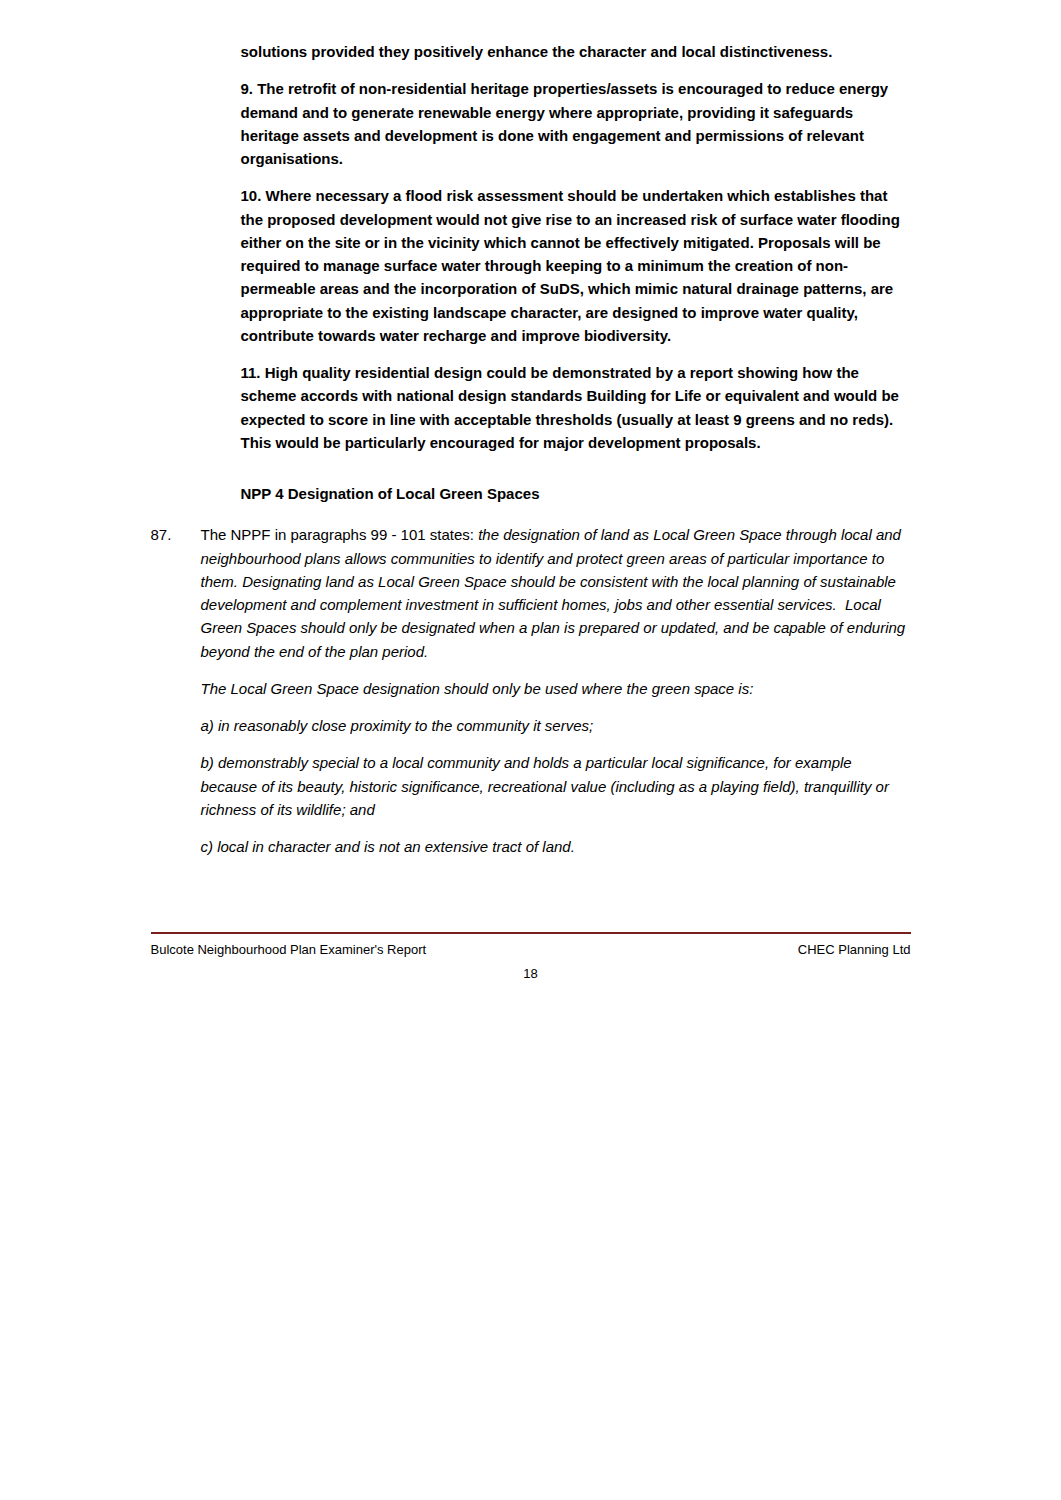solutions provided they positively enhance the character and local distinctiveness.
9. The retrofit of non-residential heritage properties/assets is encouraged to reduce energy demand and to generate renewable energy where appropriate, providing it safeguards heritage assets and development is done with engagement and permissions of relevant organisations.
10. Where necessary a flood risk assessment should be undertaken which establishes that the proposed development would not give rise to an increased risk of surface water flooding either on the site or in the vicinity which cannot be effectively mitigated. Proposals will be required to manage surface water through keeping to a minimum the creation of non-permeable areas and the incorporation of SuDS, which mimic natural drainage patterns, are appropriate to the existing landscape character, are designed to improve water quality, contribute towards water recharge and improve biodiversity.
11. High quality residential design could be demonstrated by a report showing how the scheme accords with national design standards Building for Life or equivalent and would be expected to score in line with acceptable thresholds (usually at least 9 greens and no reds). This would be particularly encouraged for major development proposals.
NPP 4 Designation of Local Green Spaces
87.
The NPPF in paragraphs 99 - 101 states: the designation of land as Local Green Space through local and neighbourhood plans allows communities to identify and protect green areas of particular importance to them. Designating land as Local Green Space should be consistent with the local planning of sustainable development and complement investment in sufficient homes, jobs and other essential services. Local Green Spaces should only be designated when a plan is prepared or updated, and be capable of enduring beyond the end of the plan period.
The Local Green Space designation should only be used where the green space is:
a) in reasonably close proximity to the community it serves;
b) demonstrably special to a local community and holds a particular local significance, for example because of its beauty, historic significance, recreational value (including as a playing field), tranquillity or richness of its wildlife; and
c) local in character and is not an extensive tract of land.
Bulcote Neighbourhood Plan Examiner's Report CHEC Planning Ltd
18